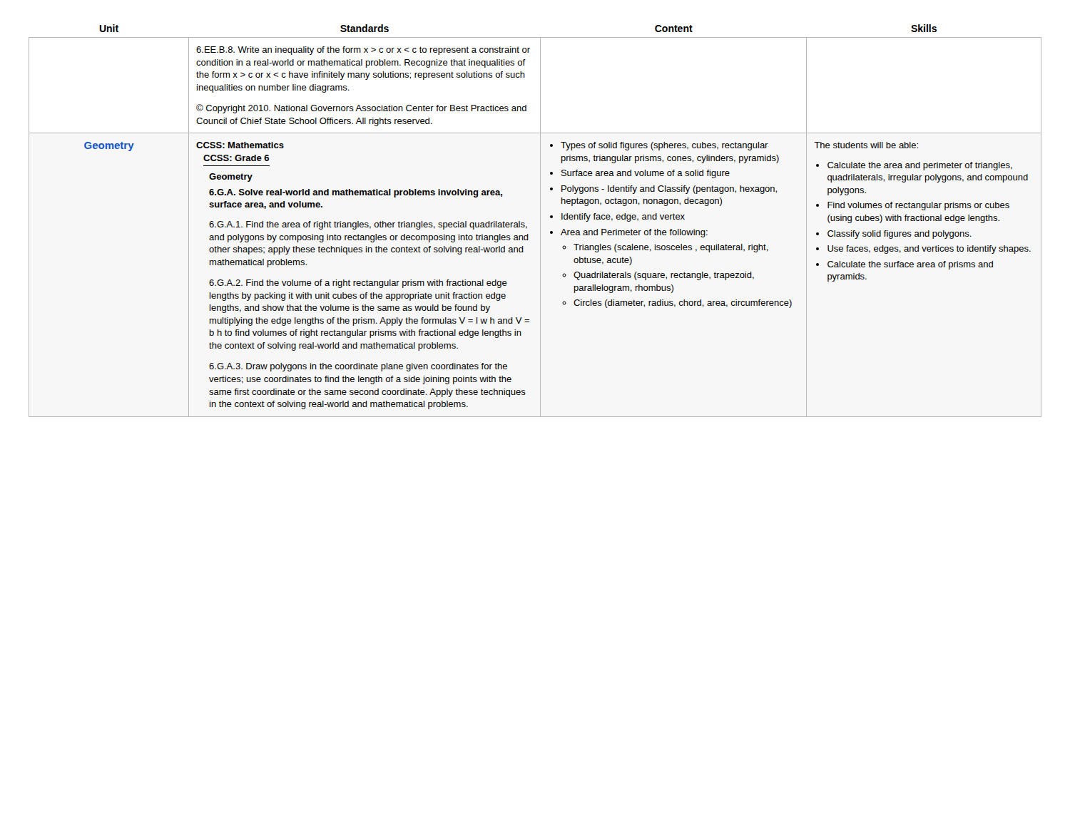| Unit | Standards | Content | Skills |
| --- | --- | --- | --- |
| | 6.EE.B.8. Write an inequality of the form x > c or x < c to represent a constraint or condition in a real-world or mathematical problem. Recognize that inequalities of the form x > c or x < c have infinitely many solutions; represent solutions of such inequalities on number line diagrams. © Copyright 2010. National Governors Association Center for Best Practices and Council of Chief State School Officers. All rights reserved. | | |
| Geometry | CCSS: Mathematics CCSS: Grade 6 Geometry 6.G.A. Solve real-world and mathematical problems involving area, surface area, and volume. 6.G.A.1. Find the area of right triangles, other triangles, special quadrilaterals, and polygons by composing into rectangles or decomposing into triangles and other shapes; apply these techniques in the context of solving real-world and mathematical problems. 6.G.A.2. Find the volume of a right rectangular prism with fractional edge lengths by packing it with unit cubes of the appropriate unit fraction edge lengths, and show that the volume is the same as would be found by multiplying the edge lengths of the prism. Apply the formulas V = l w h and V = b h to find volumes of right rectangular prisms with fractional edge lengths in the context of solving real-world and mathematical problems. 6.G.A.3. Draw polygons in the coordinate plane given coordinates for the vertices; use coordinates to find the length of a side joining points with the same first coordinate or the same second coordinate. Apply these techniques in the context of solving real-world and mathematical problems. | Types of solid figures (spheres, cubes, rectangular prisms, triangular prisms, cones, cylinders, pyramids) Surface area and volume of a solid figure Polygons - Identify and Classify (pentagon, hexagon, heptagon, octagon, nonagon, decagon) Identify face, edge, and vertex Area and Perimeter of the following: Triangles (scalene, isosceles , equilateral, right, obtuse, acute) Quadrilaterals (square, rectangle, trapezoid, parallelogram, rhombus) Circles (diameter, radius, chord, area, circumference) | The students will be able: Calculate the area and perimeter of triangles, quadrilaterals, irregular polygons, and compound polygons. Find volumes of rectangular prisms or cubes (using cubes) with fractional edge lengths. Classify solid figures and polygons. Use faces, edges, and vertices to identify shapes. Calculate the surface area of prisms and pyramids. |